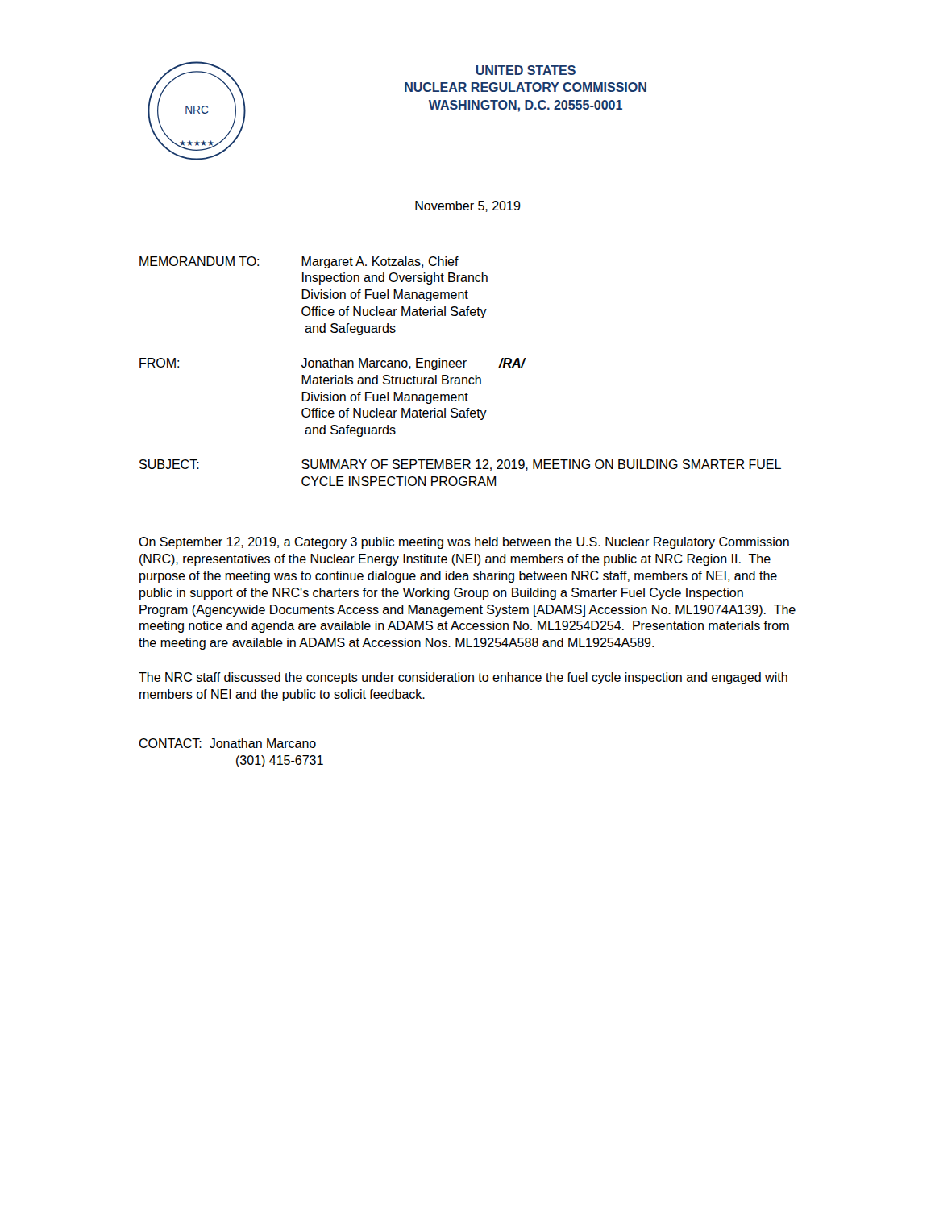UNITED STATES
NUCLEAR REGULATORY COMMISSION
WASHINGTON, D.C. 20555-0001
November 5, 2019
| MEMORANDUM TO: | | Margaret A. Kotzalas, Chief Inspection and Oversight Branch Division of Fuel Management Office of Nuclear Material Safety and Safeguards |
| FROM: | | Jonathan Marcano, Engineer /RA/ Materials and Structural Branch Division of Fuel Management Office of Nuclear Material Safety and Safeguards |
| SUBJECT: | | SUMMARY OF SEPTEMBER 12, 2019, MEETING ON BUILDING SMARTER FUEL CYCLE INSPECTION PROGRAM |
On September 12, 2019, a Category 3 public meeting was held between the U.S. Nuclear Regulatory Commission (NRC), representatives of the Nuclear Energy Institute (NEI) and members of the public at NRC Region II. The purpose of the meeting was to continue dialogue and idea sharing between NRC staff, members of NEI, and the public in support of the NRC's charters for the Working Group on Building a Smarter Fuel Cycle Inspection Program (Agencywide Documents Access and Management System [ADAMS] Accession No. ML19074A139). The meeting notice and agenda are available in ADAMS at Accession No. ML19254D254. Presentation materials from the meeting are available in ADAMS at Accession Nos. ML19254A588 and ML19254A589.
The NRC staff discussed the concepts under consideration to enhance the fuel cycle inspection and engaged with members of NEI and the public to solicit feedback.
CONTACT: Jonathan Marcano
(301) 415-6731